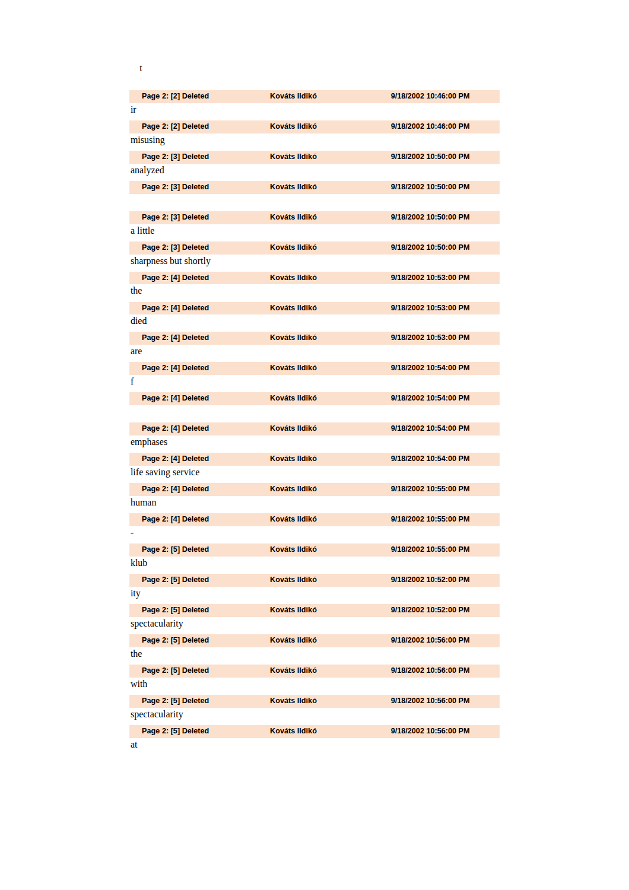t
| Page 2: [2] Deleted | Kováts Ildikó | 9/18/2002 10:46:00 PM |
| ir | | |
| Page 2: [2] Deleted | Kováts Ildikó | 9/18/2002 10:46:00 PM |
| misusing | | |
| Page 2: [3] Deleted | Kováts Ildikó | 9/18/2002 10:50:00 PM |
| analyzed | | |
| Page 2: [3] Deleted | Kováts Ildikó | 9/18/2002 10:50:00 PM |
| Page 2: [3] Deleted | Kováts Ildikó | 9/18/2002 10:50:00 PM |
| a little | | |
| Page 2: [3] Deleted | Kováts Ildikó | 9/18/2002 10:50:00 PM |
| sharpness but shortly | | |
| Page 2: [4] Deleted | Kováts Ildikó | 9/18/2002 10:53:00 PM |
| the | | |
| Page 2: [4] Deleted | Kováts Ildikó | 9/18/2002 10:53:00 PM |
| died | | |
| Page 2: [4] Deleted | Kováts Ildikó | 9/18/2002 10:53:00 PM |
| are | | |
| Page 2: [4] Deleted | Kováts Ildikó | 9/18/2002 10:54:00 PM |
| f | | |
| Page 2: [4] Deleted | Kováts Ildikó | 9/18/2002 10:54:00 PM |
| Page 2: [4] Deleted | Kováts Ildikó | 9/18/2002 10:54:00 PM |
| emphases | | |
| Page 2: [4] Deleted | Kováts Ildikó | 9/18/2002 10:54:00 PM |
| life saving service | | |
| Page 2: [4] Deleted | Kováts Ildikó | 9/18/2002 10:55:00 PM |
| human | | |
| Page 2: [4] Deleted | Kováts Ildikó | 9/18/2002 10:55:00 PM |
| - | | |
| Page 2: [5] Deleted | Kováts Ildikó | 9/18/2002 10:55:00 PM |
| klub | | |
| Page 2: [5] Deleted | Kováts Ildikó | 9/18/2002 10:52:00 PM |
| ity | | |
| Page 2: [5] Deleted | Kováts Ildikó | 9/18/2002 10:52:00 PM |
| spectacularity | | |
| Page 2: [5] Deleted | Kováts Ildikó | 9/18/2002 10:56:00 PM |
| the | | |
| Page 2: [5] Deleted | Kováts Ildikó | 9/18/2002 10:56:00 PM |
| with | | |
| Page 2: [5] Deleted | Kováts Ildikó | 9/18/2002 10:56:00 PM |
| spectacularity | | |
| Page 2: [5] Deleted | Kováts Ildikó | 9/18/2002 10:56:00 PM |
| at | | |